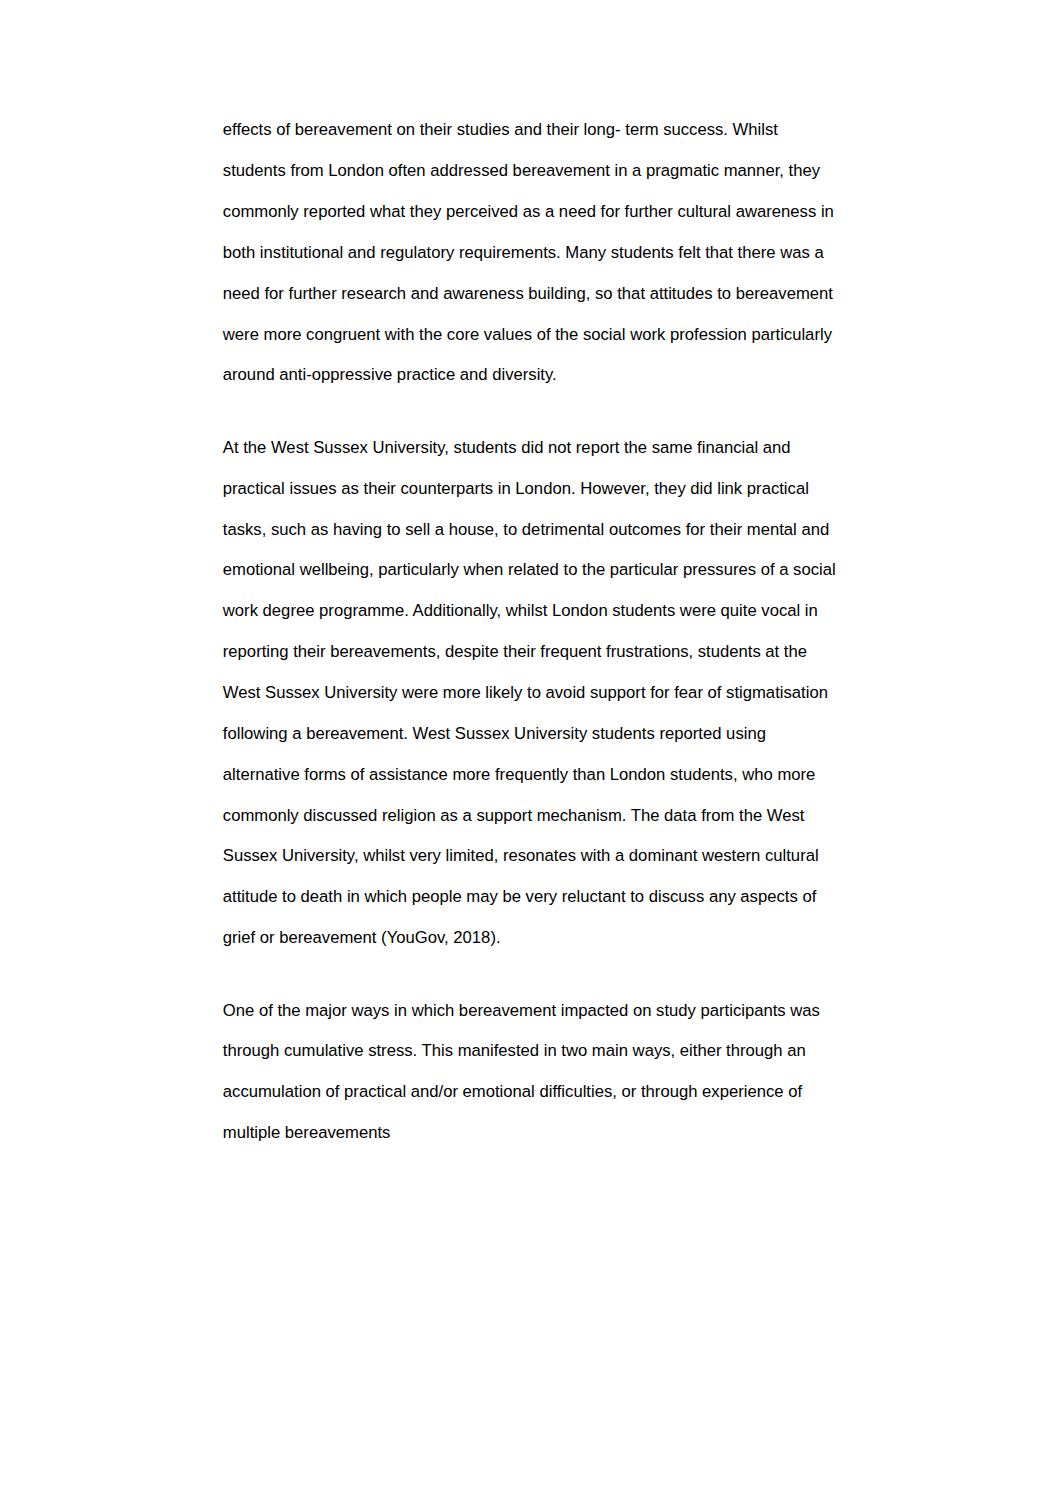effects of bereavement on their studies and their long- term success. Whilst students from London often addressed bereavement in a pragmatic manner, they commonly reported what they perceived as a need for further cultural awareness in both institutional and regulatory requirements. Many students felt that there was a need for further research and awareness building, so that attitudes to bereavement were more congruent with the core values of the social work profession particularly around anti-oppressive practice and diversity.
At the West Sussex University, students did not report the same financial and practical issues as their counterparts in London. However, they did link practical tasks, such as having to sell a house, to detrimental outcomes for their mental and emotional wellbeing, particularly when related to the particular pressures of a social work degree programme. Additionally, whilst London students were quite vocal in reporting their bereavements, despite their frequent frustrations, students at the West Sussex University were more likely to avoid support for fear of stigmatisation following a bereavement. West Sussex University students reported using alternative forms of assistance more frequently than London students, who more commonly discussed religion as a support mechanism. The data from the West Sussex University, whilst very limited, resonates with a dominant western cultural attitude to death in which people may be very reluctant to discuss any aspects of grief or bereavement (YouGov, 2018).
One of the major ways in which bereavement impacted on study participants was through cumulative stress. This manifested in two main ways, either through an accumulation of practical and/or emotional difficulties, or through experience of multiple bereavements